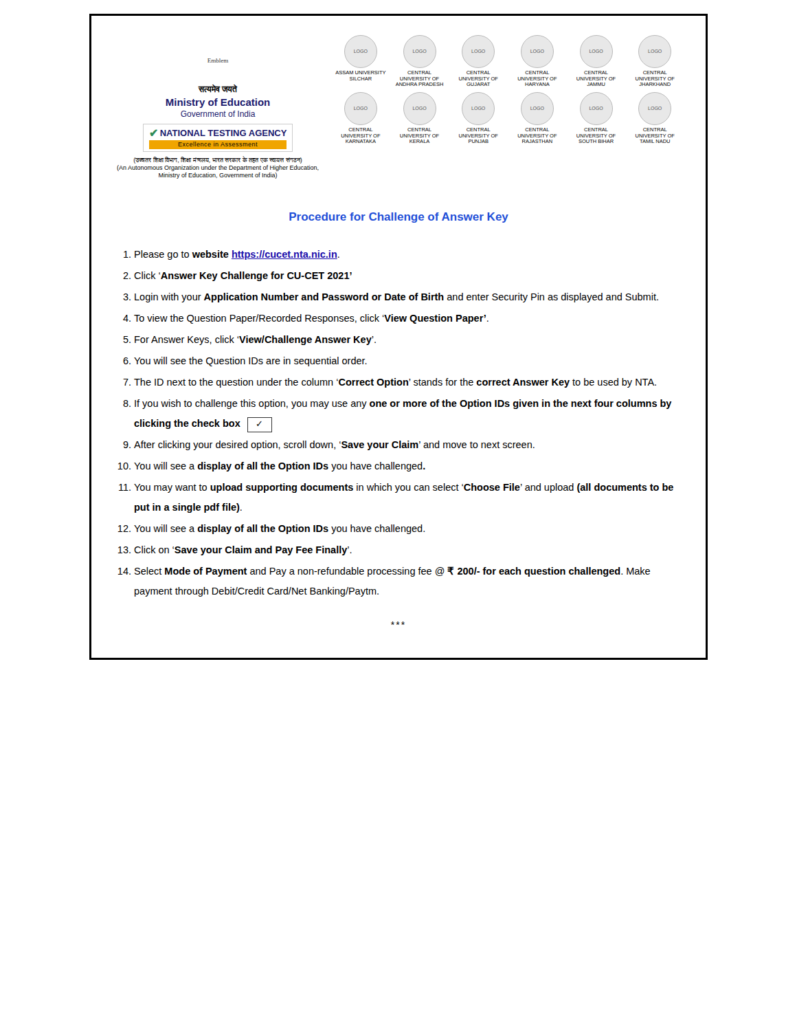सत्यमेव जयते
Ministry of Education
Government of India
✔ NATIONAL TESTING AGENCY Excellence in Assessment
(उच्चतर शिक्षा विभाग, शिक्षा मंत्रालय, भारत सरकार के तहत एक स्वायत्त संगठन)
(An Autonomous Organization under the Department of Higher Education,
Ministry of Education, Government of India)
logo
Assam University Silchar
logo
Central University of Andhra Pradesh
logo
Central University of Gujarat
logo
Central University of Haryana
logo
Central University of Jammu
logo
Central University of Jharkhand
logo
Central University of Karnataka
logo
Central University of Kerala
logo
Central University of Punjab
logo
Central University of Rajasthan
logo
Central University of South Bihar
logo
Central University of Tamil Nadu
Procedure for Challenge of Answer Key
Please go to website https://cucet.nta.nic.in.
Click ‘Answer Key Challenge for CU-CET 2021’
Login with your Application Number and Password or Date of Birth and enter Security Pin as displayed and Submit.
To view the Question Paper/Recorded Responses, click ‘View Question Paper’.
For Answer Keys, click ‘View/Challenge Answer Key’.
You will see the Question IDs are in sequential order.
The ID next to the question under the column ‘Correct Option’ stands for the correct Answer Key to be used by NTA.
If you wish to challenge this option, you may use any one or more of the Option IDs given in the next four columns by clicking the check box ✓
After clicking your desired option, scroll down, ‘Save your Claim’ and move to next screen.
You will see a display of all the Option IDs you have challenged.
You may want to upload supporting documents in which you can select ‘Choose File’ and upload (all documents to be put in a single pdf file).
You will see a display of all the Option IDs you have challenged.
Click on ‘Save your Claim and Pay Fee Finally’.
Select Mode of Payment and Pay a non-refundable processing fee @ ₹ 200/- for each question challenged. Make payment through Debit/Credit Card/Net Banking/Paytm.
***